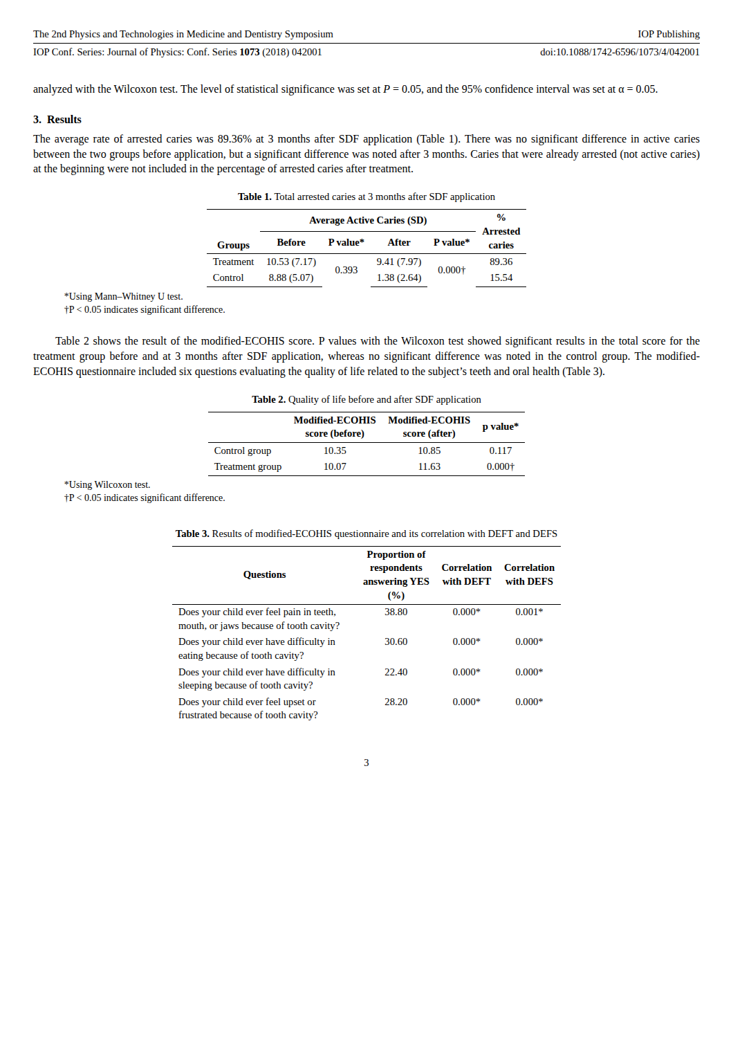The 2nd Physics and Technologies in Medicine and Dentistry Symposium
IOP Publishing
IOP Conf. Series: Journal of Physics: Conf. Series 1073 (2018) 042001
doi:10.1088/1742-6596/1073/4/042001
analyzed with the Wilcoxon test. The level of statistical significance was set at P = 0.05, and the 95% confidence interval was set at α = 0.05.
3. Results
The average rate of arrested caries was 89.36% at 3 months after SDF application (Table 1). There was no significant difference in active caries between the two groups before application, but a significant difference was noted after 3 months. Caries that were already arrested (not active caries) at the beginning were not included in the percentage of arrested caries after treatment.
Table 1. Total arrested caries at 3 months after SDF application
| Groups | Average Active Caries (SD) | % Arrested caries |
| --- | --- | --- |
| Before | P value* | After | P value* |
| Treatment | 10.53 (7.17) | 0.393 | 9.41 (7.97) | 0.000† | 89.36 |
| Control | 8.88 (5.07) | 1.38 (2.64) | 15.54 |
*Using Mann–Whitney U test.
†P < 0.05 indicates significant difference.
Table 2 shows the result of the modified-ECOHIS score. P values with the Wilcoxon test showed significant results in the total score for the treatment group before and at 3 months after SDF application, whereas no significant difference was noted in the control group. The modified-ECOHIS questionnaire included six questions evaluating the quality of life related to the subject’s teeth and oral health (Table 3).
Table 2. Quality of life before and after SDF application
| | Modified-ECOHIS score (before) | Modified-ECOHIS score (after) | p value* |
| --- | --- | --- | --- |
| Control group | 10.35 | 10.85 | 0.117 |
| Treatment group | 10.07 | 11.63 | 0.000† |
*Using Wilcoxon test.
†P < 0.05 indicates significant difference.
Table 3. Results of modified-ECOHIS questionnaire and its correlation with DEFT and DEFS
| Questions | Proportion of respondents answering YES (%) | Correlation with DEFT | Correlation with DEFS |
| --- | --- | --- | --- |
| Does your child ever feel pain in teeth, mouth, or jaws because of tooth cavity? | 38.80 | 0.000* | 0.001* |
| Does your child ever have difficulty in eating because of tooth cavity? | 30.60 | 0.000* | 0.000* |
| Does your child ever have difficulty in sleeping because of tooth cavity? | 22.40 | 0.000* | 0.000* |
| Does your child ever feel upset or frustrated because of tooth cavity? | 28.20 | 0.000* | 0.000* |
3